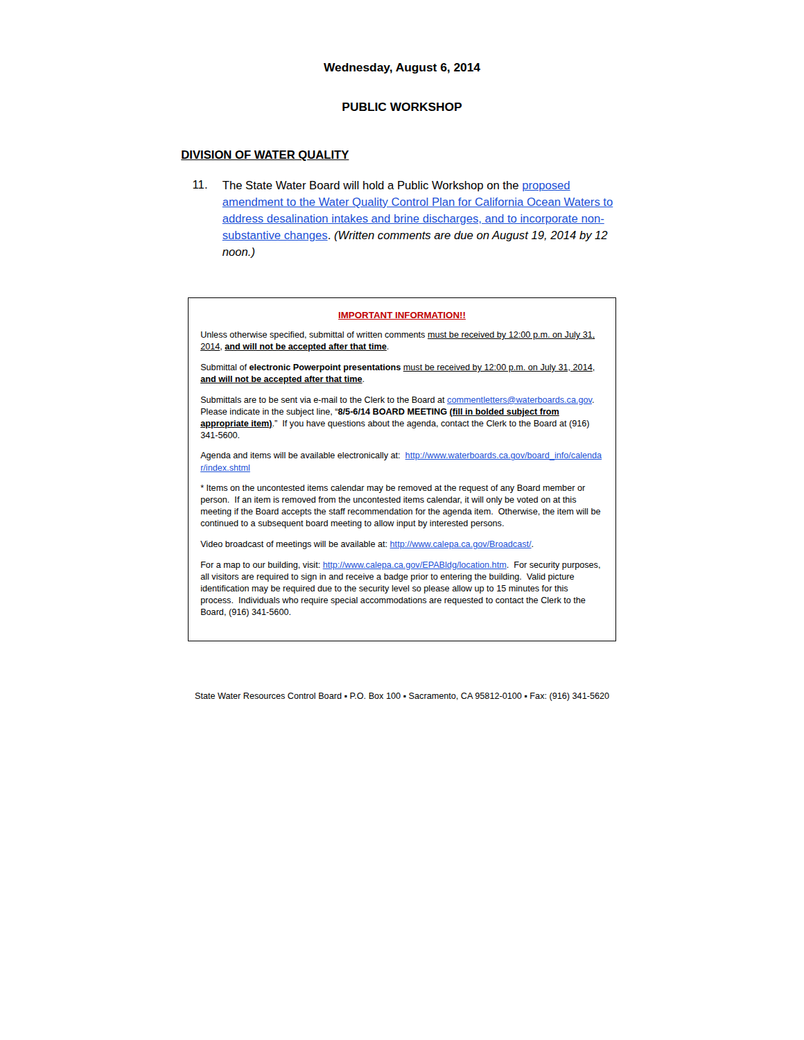Wednesday, August 6, 2014
PUBLIC WORKSHOP
DIVISION OF WATER QUALITY
11.
The State Water Board will hold a Public Workshop on the proposed amendment to the Water Quality Control Plan for California Ocean Waters to address desalination intakes and brine discharges, and to incorporate non-substantive changes. (Written comments are due on August 19, 2014 by 12 noon.)
IMPORTANT INFORMATION!!
Unless otherwise specified, submittal of written comments must be received by 12:00 p.m. on July 31, 2014, and will not be accepted after that time.
Submittal of electronic Powerpoint presentations must be received by 12:00 p.m. on July 31, 2014, and will not be accepted after that time.
Submittals are to be sent via e-mail to the Clerk to the Board at commentletters@waterboards.ca.gov. Please indicate in the subject line, “8/5-6/14 BOARD MEETING (fill in bolded subject from appropriate item).” If you have questions about the agenda, contact the Clerk to the Board at (916) 341-5600.
Agenda and items will be available electronically at: http://www.waterboards.ca.gov/board_info/calendar/index.shtml
* Items on the uncontested items calendar may be removed at the request of any Board member or person. If an item is removed from the uncontested items calendar, it will only be voted on at this meeting if the Board accepts the staff recommendation for the agenda item. Otherwise, the item will be continued to a subsequent board meeting to allow input by interested persons.
Video broadcast of meetings will be available at: http://www.calepa.ca.gov/Broadcast/.
For a map to our building, visit: http://www.calepa.ca.gov/EPABldg/location.htm. For security purposes, all visitors are required to sign in and receive a badge prior to entering the building. Valid picture identification may be required due to the security level so please allow up to 15 minutes for this process. Individuals who require special accommodations are requested to contact the Clerk to the Board, (916) 341-5600.
State Water Resources Control Board ▪ P.O. Box 100 ▪ Sacramento, CA 95812-0100 ▪ Fax: (916) 341-5620